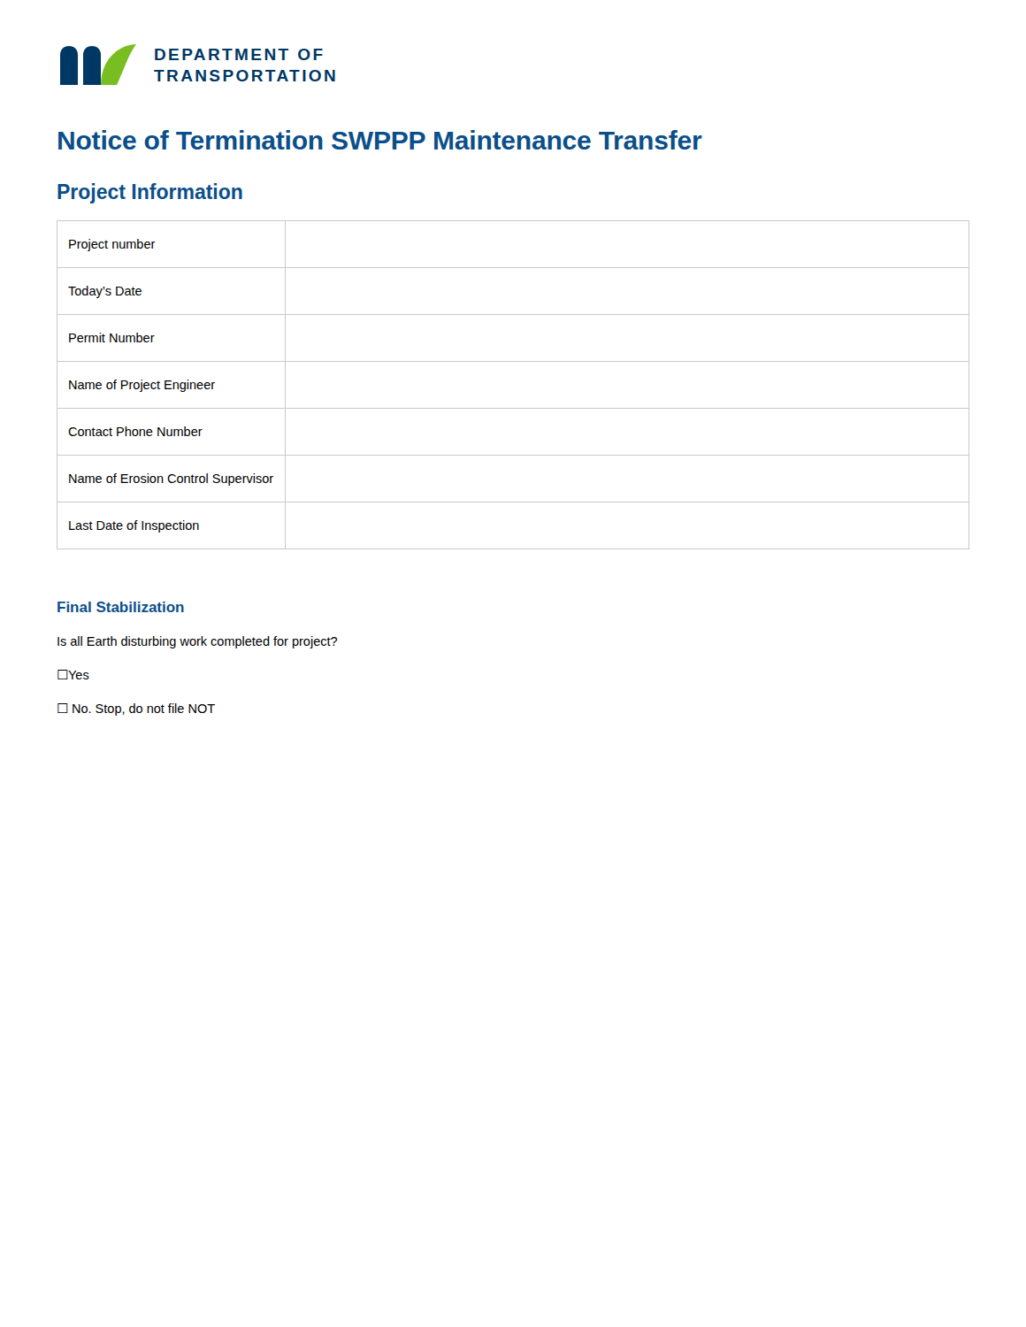Department of
Transportation
Notice of Termination SWPPP Maintenance Transfer
Project Information
| Project number | |
| Today’s Date | |
| Permit Number | |
| Name of Project Engineer | |
| Contact Phone Number | |
| Name of Erosion Control Supervisor | |
| Last Date of Inspection | |
Final Stabilization
Is all Earth disturbing work completed for project?
☐Yes
☐ No. Stop, do not file NOT